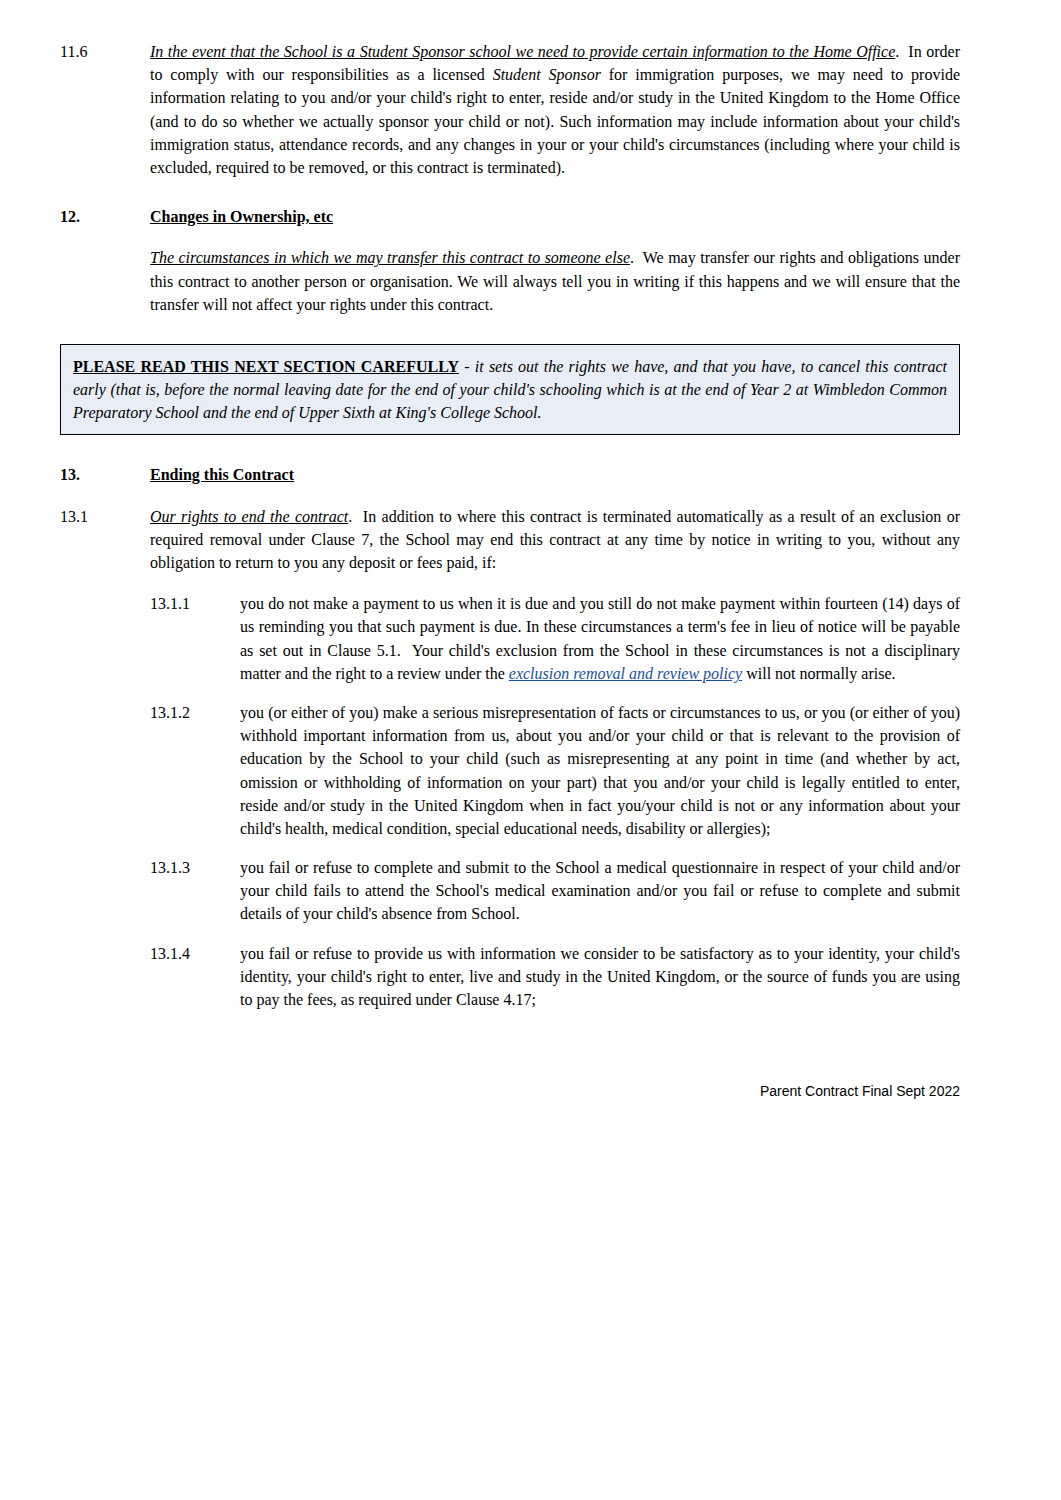11.6
In the event that the School is a Student Sponsor school we need to provide certain information to the Home Office. In order to comply with our responsibilities as a licensed Student Sponsor for immigration purposes, we may need to provide information relating to you and/or your child's right to enter, reside and/or study in the United Kingdom to the Home Office (and to do so whether we actually sponsor your child or not). Such information may include information about your child's immigration status, attendance records, and any changes in your or your child's circumstances (including where your child is excluded, required to be removed, or this contract is terminated).
12.
Changes in Ownership, etc
The circumstances in which we may transfer this contract to someone else. We may transfer our rights and obligations under this contract to another person or organisation. We will always tell you in writing if this happens and we will ensure that the transfer will not affect your rights under this contract.
PLEASE READ THIS NEXT SECTION CAREFULLY - it sets out the rights we have, and that you have, to cancel this contract early (that is, before the normal leaving date for the end of your child's schooling which is at the end of Year 2 at Wimbledon Common Preparatory School and the end of Upper Sixth at King's College School.
13.
Ending this Contract
13.1
Our rights to end the contract. In addition to where this contract is terminated automatically as a result of an exclusion or required removal under Clause 7, the School may end this contract at any time by notice in writing to you, without any obligation to return to you any deposit or fees paid, if:
13.1.1
you do not make a payment to us when it is due and you still do not make payment within fourteen (14) days of us reminding you that such payment is due. In these circumstances a term's fee in lieu of notice will be payable as set out in Clause 5.1. Your child's exclusion from the School in these circumstances is not a disciplinary matter and the right to a review under the exclusion removal and review policy will not normally arise.
13.1.2
you (or either of you) make a serious misrepresentation of facts or circumstances to us, or you (or either of you) withhold important information from us, about you and/or your child or that is relevant to the provision of education by the School to your child (such as misrepresenting at any point in time (and whether by act, omission or withholding of information on your part) that you and/or your child is legally entitled to enter, reside and/or study in the United Kingdom when in fact you/your child is not or any information about your child's health, medical condition, special educational needs, disability or allergies);
13.1.3
you fail or refuse to complete and submit to the School a medical questionnaire in respect of your child and/or your child fails to attend the School's medical examination and/or you fail or refuse to complete and submit details of your child's absence from School.
13.1.4
you fail or refuse to provide us with information we consider to be satisfactory as to your identity, your child's identity, your child's right to enter, live and study in the United Kingdom, or the source of funds you are using to pay the fees, as required under Clause 4.17;
Parent Contract Final Sept 2022